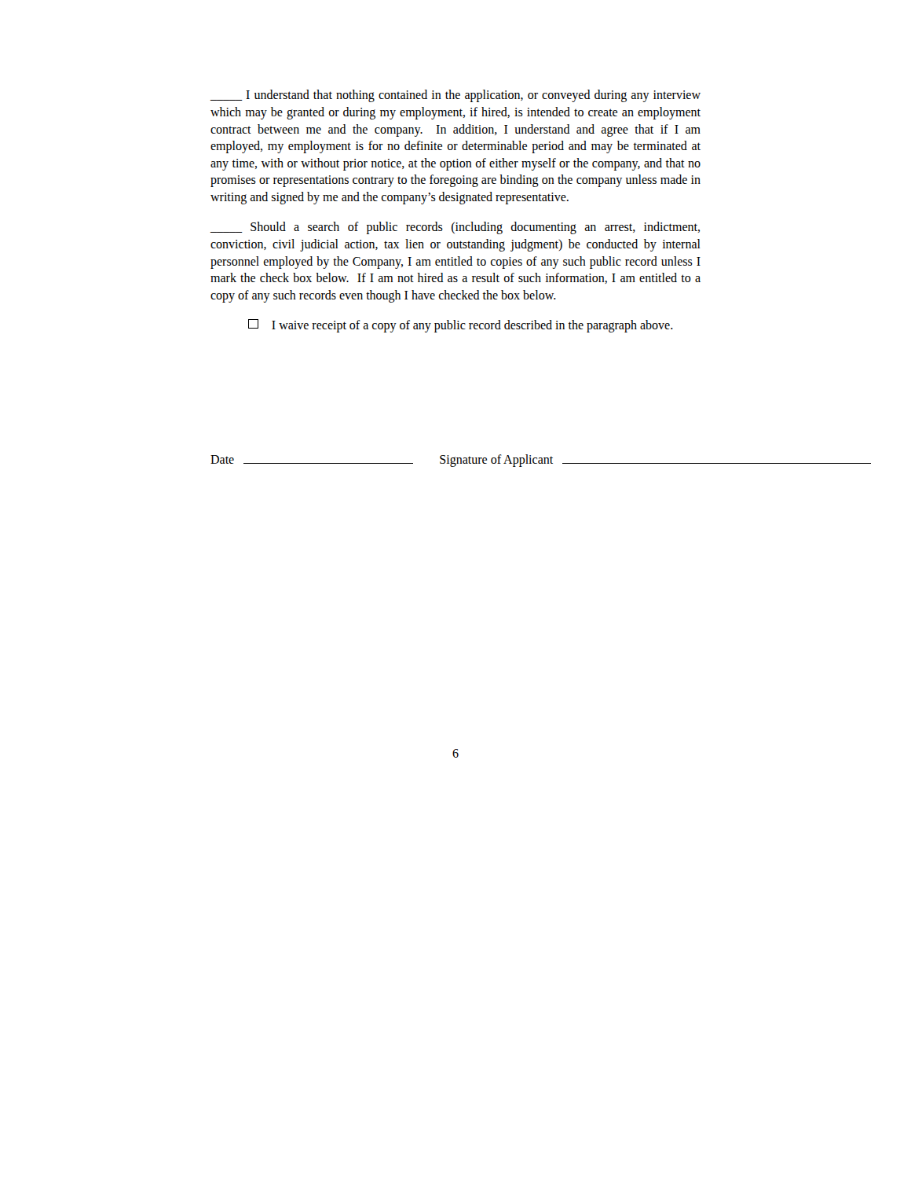_____ I understand that nothing contained in the application, or conveyed during any interview which may be granted or during my employment, if hired, is intended to create an employment contract between me and the company. In addition, I understand and agree that if I am employed, my employment is for no definite or determinable period and may be terminated at any time, with or without prior notice, at the option of either myself or the company, and that no promises or representations contrary to the foregoing are binding on the company unless made in writing and signed by me and the company’s designated representative.
_____ Should a search of public records (including documenting an arrest, indictment, conviction, civil judicial action, tax lien or outstanding judgment) be conducted by internal personnel employed by the Company, I am entitled to copies of any such public record unless I mark the check box below. If I am not hired as a result of such information, I am entitled to a copy of any such records even though I have checked the box below.
I waive receipt of a copy of any public record described in the paragraph above.
Date Signature of Applicant
6